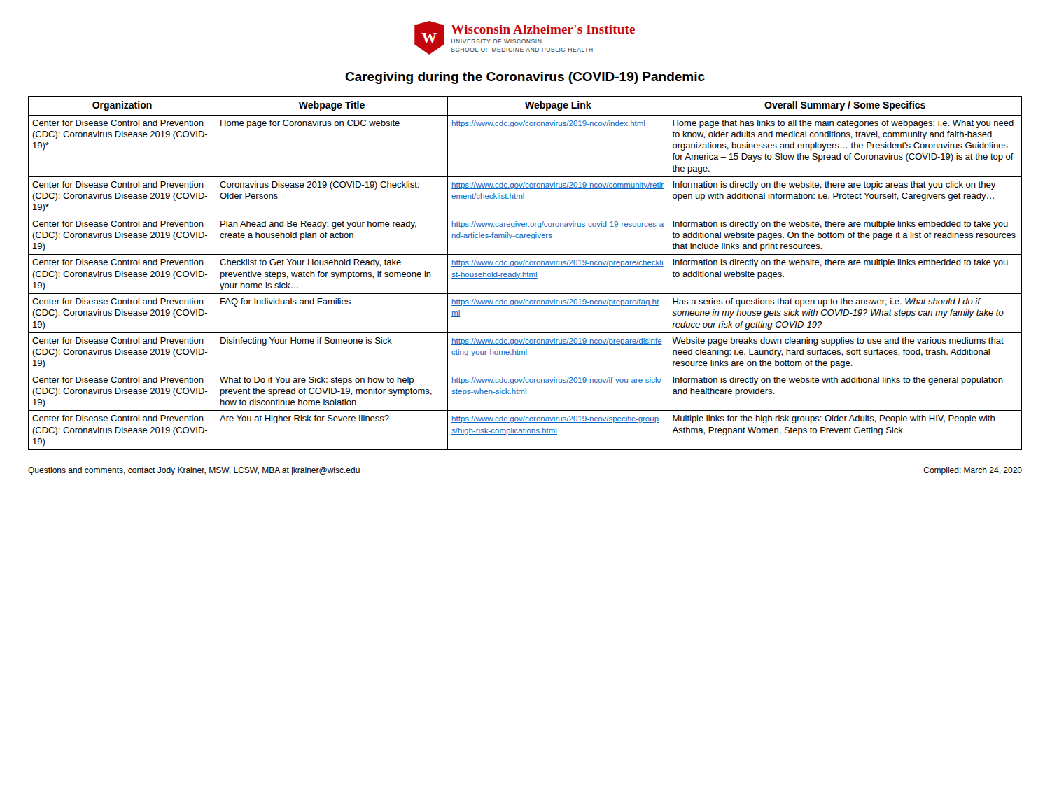Wisconsin Alzheimer's Institute
University of Wisconsin
School of Medicine and Public Health
Caregiving during the Coronavirus (COVID-19) Pandemic
| Organization | Webpage Title | Webpage Link | Overall Summary / Some Specifics |
| --- | --- | --- | --- |
| Center for Disease Control and Prevention (CDC): Coronavirus Disease 2019 (COVID-19)* | Home page for Coronavirus on CDC website | https://www.cdc.gov/coronavirus/2019-ncov/index.html | Home page that has links to all the main categories of webpages: i.e. What you need to know, older adults and medical conditions, travel, community and faith-based organizations, businesses and employers… the President's Coronavirus Guidelines for America – 15 Days to Slow the Spread of Coronavirus (COVID-19) is at the top of the page. |
| Center for Disease Control and Prevention (CDC): Coronavirus Disease 2019 (COVID-19)* | Coronavirus Disease 2019 (COVID-19) Checklist: Older Persons | https://www.cdc.gov/coronavirus/2019-ncov/community/retirement/checklist.html | Information is directly on the website, there are topic areas that you click on they open up with additional information: i.e. Protect Yourself, Caregivers get ready… |
| Center for Disease Control and Prevention (CDC): Coronavirus Disease 2019 (COVID-19) | Plan Ahead and Be Ready: get your home ready, create a household plan of action | https://www.caregiver.org/coronavirus-covid-19-resources-and-articles-family-caregivers | Information is directly on the website, there are multiple links embedded to take you to additional website pages. On the bottom of the page it a list of readiness resources that include links and print resources. |
| Center for Disease Control and Prevention (CDC): Coronavirus Disease 2019 (COVID-19) | Checklist to Get Your Household Ready, take preventive steps, watch for symptoms, if someone in your home is sick… | https://www.cdc.gov/coronavirus/2019-ncov/prepare/checklist-household-ready.html | Information is directly on the website, there are multiple links embedded to take you to additional website pages. |
| Center for Disease Control and Prevention (CDC): Coronavirus Disease 2019 (COVID-19) | FAQ for Individuals and Families | https://www.cdc.gov/coronavirus/2019-ncov/prepare/faq.html | Has a series of questions that open up to the answer; i.e. What should I do if someone in my house gets sick with COVID-19? What steps can my family take to reduce our risk of getting COVID-19? |
| Center for Disease Control and Prevention (CDC): Coronavirus Disease 2019 (COVID-19) | Disinfecting Your Home if Someone is Sick | https://www.cdc.gov/coronavirus/2019-ncov/prepare/disinfecting-your-home.html | Website page breaks down cleaning supplies to use and the various mediums that need cleaning: i.e. Laundry, hard surfaces, soft surfaces, food, trash. Additional resource links are on the bottom of the page. |
| Center for Disease Control and Prevention (CDC): Coronavirus Disease 2019 (COVID-19) | What to Do if You are Sick: steps on how to help prevent the spread of COVID-19, monitor symptoms, how to discontinue home isolation | https://www.cdc.gov/coronavirus/2019-ncov/if-you-are-sick/steps-when-sick.html | Information is directly on the website with additional links to the general population and healthcare providers. |
| Center for Disease Control and Prevention (CDC): Coronavirus Disease 2019 (COVID-19) | Are You at Higher Risk for Severe Illness? | https://www.cdc.gov/coronavirus/2019-ncov/specific-groups/high-risk-complications.html | Multiple links for the high risk groups: Older Adults, People with HIV, People with Asthma, Pregnant Women, Steps to Prevent Getting Sick |
Questions and comments, contact Jody Krainer, MSW, LCSW, MBA at jkrainer@wisc.edu
Compiled: March 24, 2020